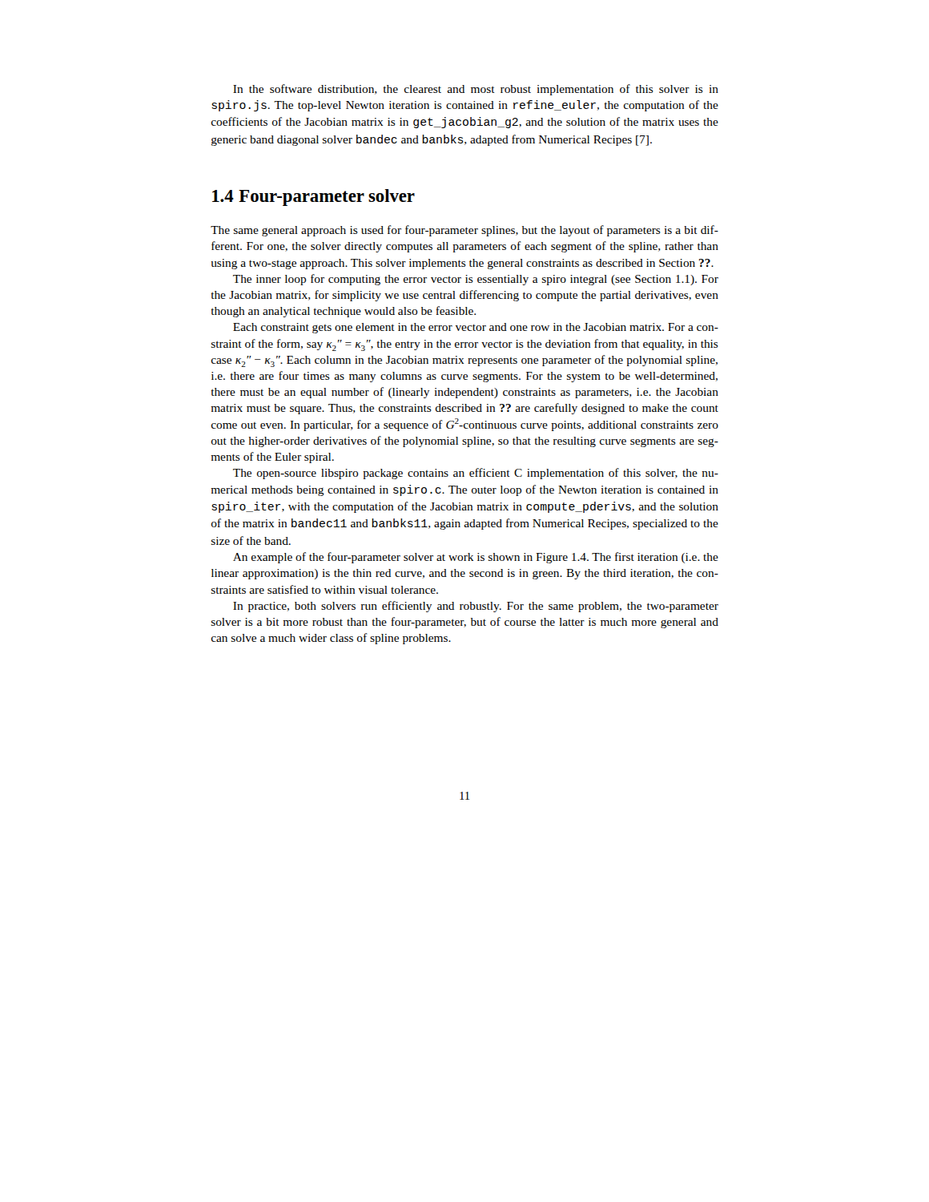In the software distribution, the clearest and most robust implementation of this solver is in spiro.js. The top-level Newton iteration is contained in refine_euler, the computation of the coefficients of the Jacobian matrix is in get_jacobian_g2, and the solution of the matrix uses the generic band diagonal solver bandec and banbks, adapted from Numerical Recipes [7].
1.4 Four-parameter solver
The same general approach is used for four-parameter splines, but the layout of parameters is a bit different. For one, the solver directly computes all parameters of each segment of the spline, rather than using a two-stage approach. This solver implements the general constraints as described in Section ??.
The inner loop for computing the error vector is essentially a spiro integral (see Section 1.1). For the Jacobian matrix, for simplicity we use central differencing to compute the partial derivatives, even though an analytical technique would also be feasible.
Each constraint gets one element in the error vector and one row in the Jacobian matrix. For a constraint of the form, say κ2″ = κ3″, the entry in the error vector is the deviation from that equality, in this case κ2″ − κ3″. Each column in the Jacobian matrix represents one parameter of the polynomial spline, i.e. there are four times as many columns as curve segments. For the system to be well-determined, there must be an equal number of (linearly independent) constraints as parameters, i.e. the Jacobian matrix must be square. Thus, the constraints described in ?? are carefully designed to make the count come out even. In particular, for a sequence of G2-continuous curve points, additional constraints zero out the higher-order derivatives of the polynomial spline, so that the resulting curve segments are segments of the Euler spiral.
The open-source libspiro package contains an efficient C implementation of this solver, the numerical methods being contained in spiro.c. The outer loop of the Newton iteration is contained in spiro_iter, with the computation of the Jacobian matrix in compute_pderivs, and the solution of the matrix in bandec11 and banbks11, again adapted from Numerical Recipes, specialized to the size of the band.
An example of the four-parameter solver at work is shown in Figure 1.4. The first iteration (i.e. the linear approximation) is the thin red curve, and the second is in green. By the third iteration, the constraints are satisfied to within visual tolerance.
In practice, both solvers run efficiently and robustly. For the same problem, the two-parameter solver is a bit more robust than the four-parameter, but of course the latter is much more general and can solve a much wider class of spline problems.
11